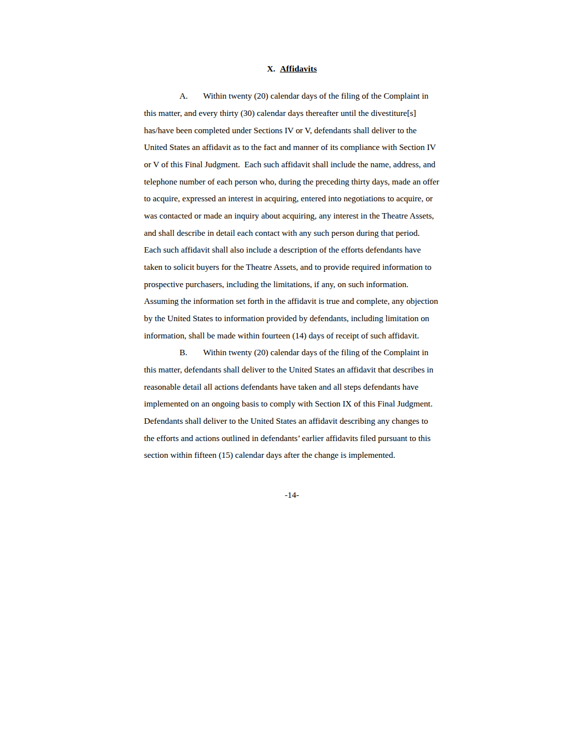X. Affidavits
A. Within twenty (20) calendar days of the filing of the Complaint in this matter, and every thirty (30) calendar days thereafter until the divestiture[s] has/have been completed under Sections IV or V, defendants shall deliver to the United States an affidavit as to the fact and manner of its compliance with Section IV or V of this Final Judgment. Each such affidavit shall include the name, address, and telephone number of each person who, during the preceding thirty days, made an offer to acquire, expressed an interest in acquiring, entered into negotiations to acquire, or was contacted or made an inquiry about acquiring, any interest in the Theatre Assets, and shall describe in detail each contact with any such person during that period. Each such affidavit shall also include a description of the efforts defendants have taken to solicit buyers for the Theatre Assets, and to provide required information to prospective purchasers, including the limitations, if any, on such information. Assuming the information set forth in the affidavit is true and complete, any objection by the United States to information provided by defendants, including limitation on information, shall be made within fourteen (14) days of receipt of such affidavit.
B. Within twenty (20) calendar days of the filing of the Complaint in this matter, defendants shall deliver to the United States an affidavit that describes in reasonable detail all actions defendants have taken and all steps defendants have implemented on an ongoing basis to comply with Section IX of this Final Judgment. Defendants shall deliver to the United States an affidavit describing any changes to the efforts and actions outlined in defendants’ earlier affidavits filed pursuant to this section within fifteen (15) calendar days after the change is implemented.
-14-